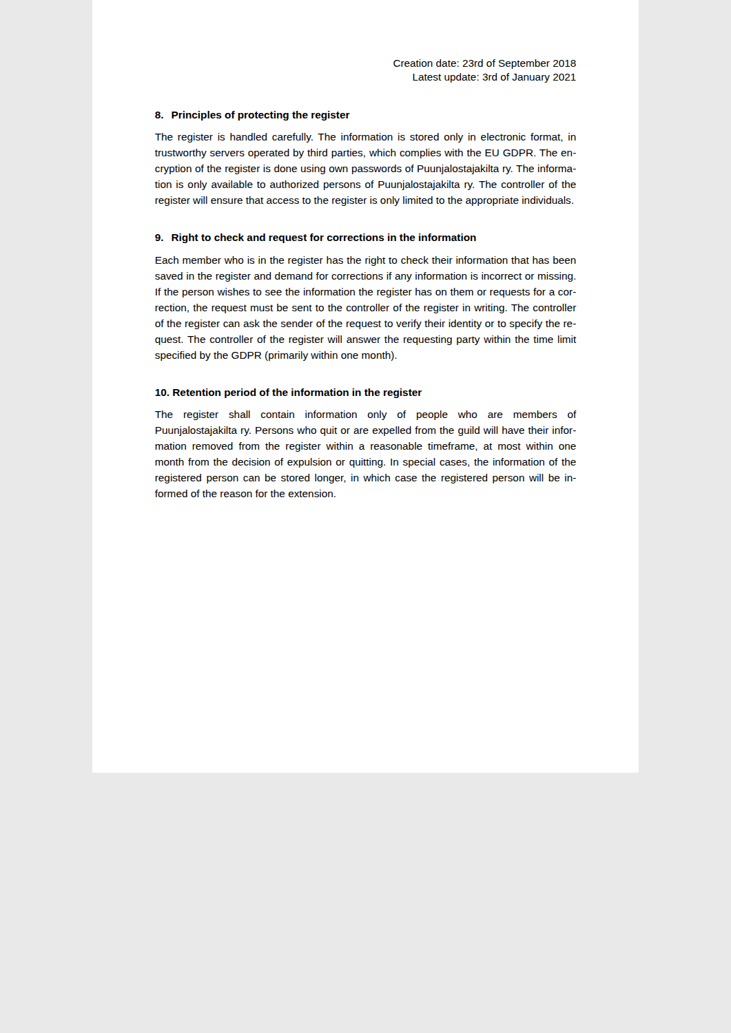Creation date: 23rd of September 2018
Latest update: 3rd of January 2021
8. Principles of protecting the register
The register is handled carefully. The information is stored only in electronic format, in trustworthy servers operated by third parties, which complies with the EU GDPR. The encryption of the register is done using own passwords of Puunjalostajakilta ry. The information is only available to authorized persons of Puunjalostajakilta ry. The controller of the register will ensure that access to the register is only limited to the appropriate individuals.
9. Right to check and request for corrections in the information
Each member who is in the register has the right to check their information that has been saved in the register and demand for corrections if any information is incorrect or missing. If the person wishes to see the information the register has on them or requests for a correction, the request must be sent to the controller of the register in writing. The controller of the register can ask the sender of the request to verify their identity or to specify the request. The controller of the register will answer the requesting party within the time limit specified by the GDPR (primarily within one month).
10. Retention period of the information in the register
The register shall contain information only of people who are members of Puunjalostajakilta ry. Persons who quit or are expelled from the guild will have their information removed from the register within a reasonable timeframe, at most within one month from the decision of expulsion or quitting. In special cases, the information of the registered person can be stored longer, in which case the registered person will be informed of the reason for the extension.